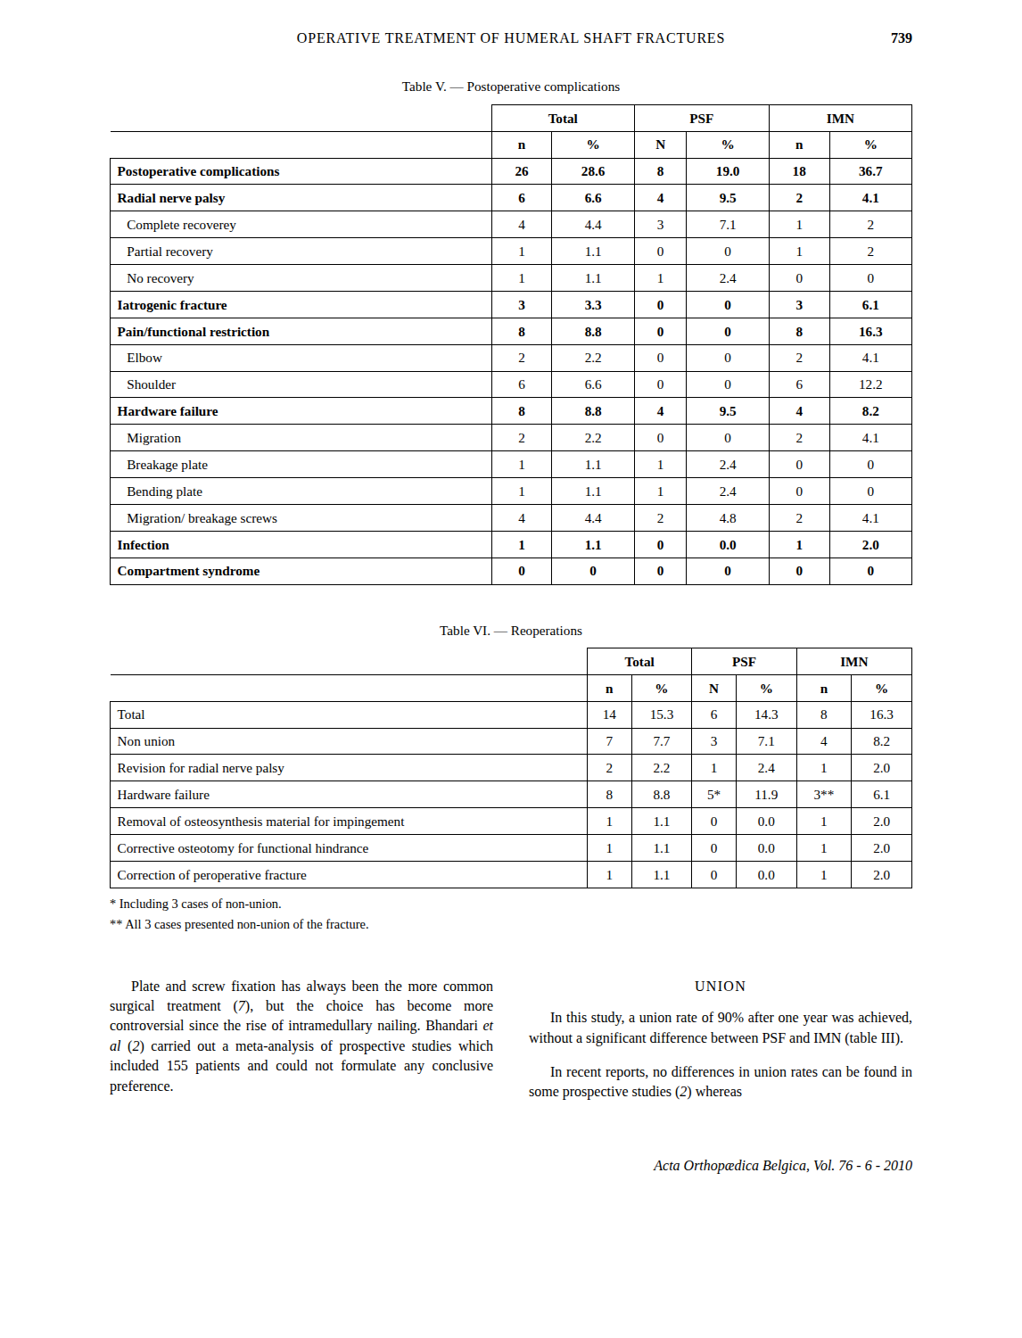OPERATIVE TREATMENT OF HUMERAL SHAFT FRACTURES 739
Table V. — Postoperative complications
| | Total | PSF | IMN |
| --- | --- | --- | --- |
| | n | % | N | % | n | % |
| Postoperative complications | 26 | 28.6 | 8 | 19.0 | 18 | 36.7 |
| Radial nerve palsy | 6 | 6.6 | 4 | 9.5 | 2 | 4.1 |
| Complete recoverey | 4 | 4.4 | 3 | 7.1 | 1 | 2 |
| Partial recovery | 1 | 1.1 | 0 | 0 | 1 | 2 |
| No recovery | 1 | 1.1 | 1 | 2.4 | 0 | 0 |
| Iatrogenic fracture | 3 | 3.3 | 0 | 0 | 3 | 6.1 |
| Pain/functional restriction | 8 | 8.8 | 0 | 0 | 8 | 16.3 |
| Elbow | 2 | 2.2 | 0 | 0 | 2 | 4.1 |
| Shoulder | 6 | 6.6 | 0 | 0 | 6 | 12.2 |
| Hardware failure | 8 | 8.8 | 4 | 9.5 | 4 | 8.2 |
| Migration | 2 | 2.2 | 0 | 0 | 2 | 4.1 |
| Breakage plate | 1 | 1.1 | 1 | 2.4 | 0 | 0 |
| Bending plate | 1 | 1.1 | 1 | 2.4 | 0 | 0 |
| Migration/ breakage screws | 4 | 4.4 | 2 | 4.8 | 2 | 4.1 |
| Infection | 1 | 1.1 | 0 | 0.0 | 1 | 2.0 |
| Compartment syndrome | 0 | 0 | 0 | 0 | 0 | 0 |
Table VI. — Reoperations
| | Total | PSF | IMN |
| --- | --- | --- | --- |
| | n | % | N | % | n | % |
| Total | 14 | 15.3 | 6 | 14.3 | 8 | 16.3 |
| Non union | 7 | 7.7 | 3 | 7.1 | 4 | 8.2 |
| Revision for radial nerve palsy | 2 | 2.2 | 1 | 2.4 | 1 | 2.0 |
| Hardware failure | 8 | 8.8 | 5* | 11.9 | 3** | 6.1 |
| Removal of osteosynthesis material for impingement | 1 | 1.1 | 0 | 0.0 | 1 | 2.0 |
| Corrective osteotomy for functional hindrance | 1 | 1.1 | 0 | 0.0 | 1 | 2.0 |
| Correction of peroperative fracture | 1 | 1.1 | 0 | 0.0 | 1 | 2.0 |
* Including 3 cases of non-union.
** All 3 cases presented non-union of the fracture.
Plate and screw fixation has always been the more common surgical treatment (7), but the choice has become more controversial since the rise of intramedullary nailing. Bhandari et al (2) carried out a meta-analysis of prospective studies which included 155 patients and could not formulate any conclusive preference.
UNION
In this study, a union rate of 90% after one year was achieved, without a significant difference between PSF and IMN (table III).
In recent reports, no differences in union rates can be found in some prospective studies (2) whereas
Acta Orthopædica Belgica, Vol. 76 - 6 - 2010